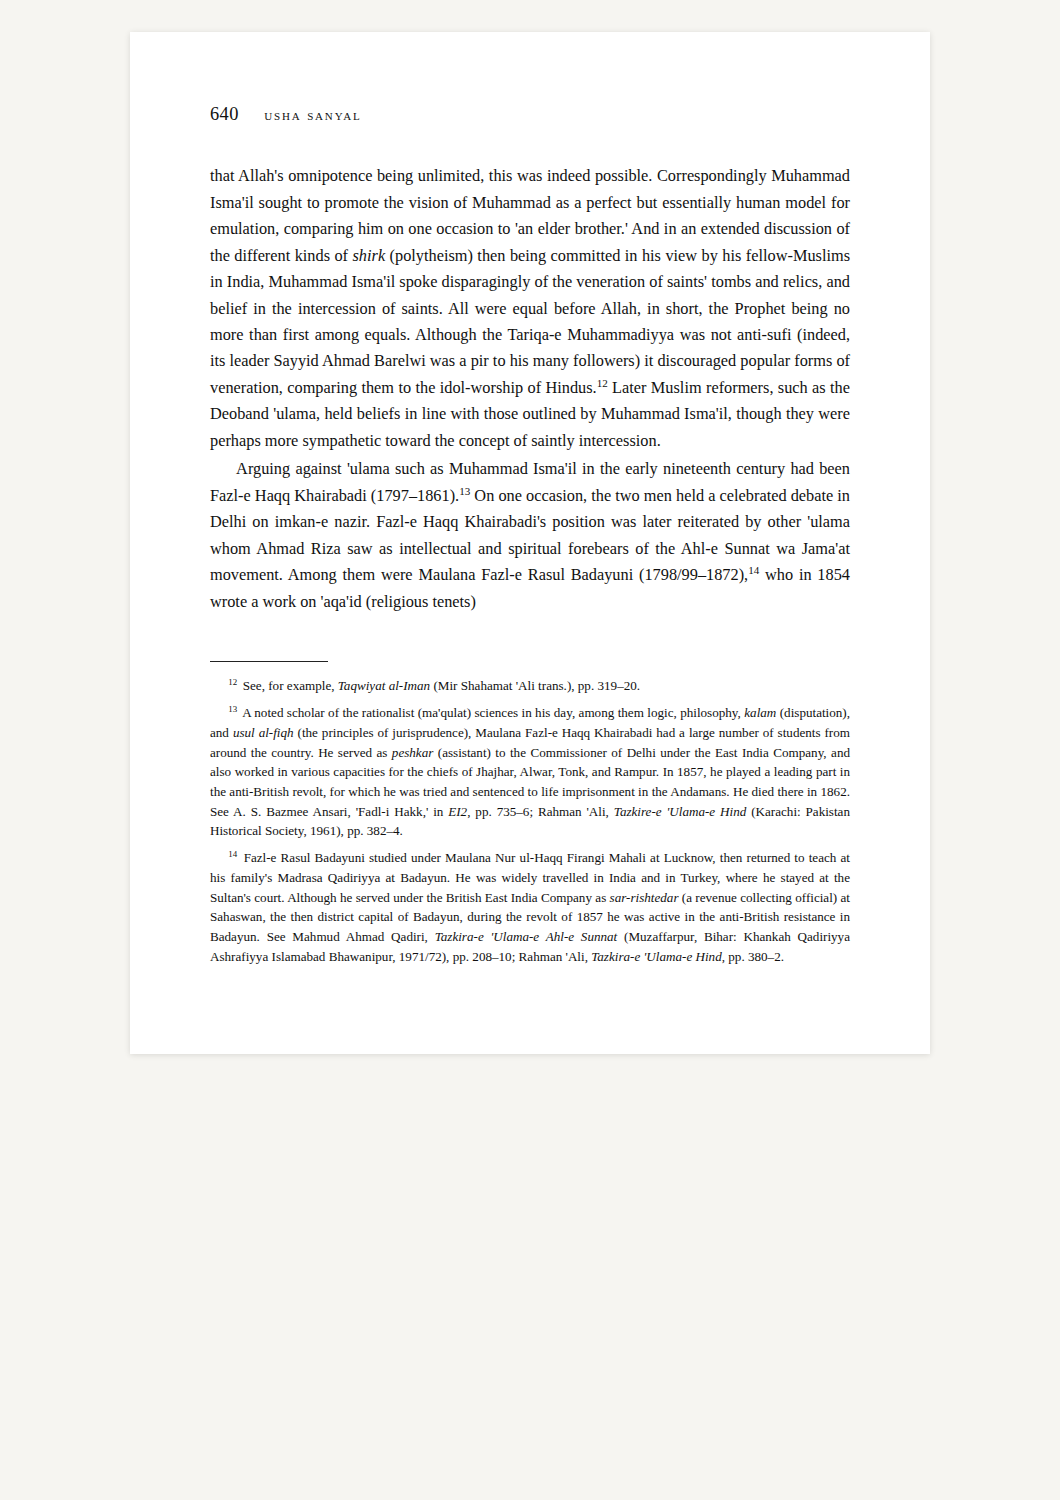640 usha sanyal
that Allah's omnipotence being unlimited, this was indeed possible. Correspondingly Muhammad Isma'il sought to promote the vision of Muhammad as a perfect but essentially human model for emulation, comparing him on one occasion to 'an elder brother.' And in an extended discussion of the different kinds of shirk (polytheism) then being committed in his view by his fellow-Muslims in India, Muhammad Isma'il spoke disparagingly of the veneration of saints' tombs and relics, and belief in the intercession of saints. All were equal before Allah, in short, the Prophet being no more than first among equals. Although the Tariqa-e Muhammadiyya was not anti-sufi (indeed, its leader Sayyid Ahmad Barelwi was a pir to his many followers) it discouraged popular forms of veneration, comparing them to the idol-worship of Hindus.12 Later Muslim reformers, such as the Deoband 'ulama, held beliefs in line with those outlined by Muhammad Isma'il, though they were perhaps more sympathetic toward the concept of saintly intercession.
Arguing against 'ulama such as Muhammad Isma'il in the early nineteenth century had been Fazl-e Haqq Khairabadi (1797–1861).13 On one occasion, the two men held a celebrated debate in Delhi on imkan-e nazir. Fazl-e Haqq Khairabadi's position was later reiterated by other 'ulama whom Ahmad Riza saw as intellectual and spiritual forebears of the Ahl-e Sunnat wa Jama'at movement. Among them were Maulana Fazl-e Rasul Badayuni (1798/99–1872),14 who in 1854 wrote a work on 'aqa'id (religious tenets)
12 See, for example, Taqwiyat al-Iman (Mir Shahamat 'Ali trans.), pp. 319–20.
13 A noted scholar of the rationalist (ma'qulat) sciences in his day, among them logic, philosophy, kalam (disputation), and usul al-fiqh (the principles of jurisprudence), Maulana Fazl-e Haqq Khairabadi had a large number of students from around the country. He served as peshkar (assistant) to the Commissioner of Delhi under the East India Company, and also worked in various capacities for the chiefs of Jhajhar, Alwar, Tonk, and Rampur. In 1857, he played a leading part in the anti-British revolt, for which he was tried and sentenced to life imprisonment in the Andamans. He died there in 1862. See A. S. Bazmee Ansari, 'Fadl-i Hakk,' in EI2, pp. 735–6; Rahman 'Ali, Tazkire-e 'Ulama-e Hind (Karachi: Pakistan Historical Society, 1961), pp. 382–4.
14 Fazl-e Rasul Badayuni studied under Maulana Nur ul-Haqq Firangi Mahali at Lucknow, then returned to teach at his family's Madrasa Qadiriyya at Badayun. He was widely travelled in India and in Turkey, where he stayed at the Sultan's court. Although he served under the British East India Company as sar-rishtedar (a revenue collecting official) at Sahaswan, the then district capital of Badayun, during the revolt of 1857 he was active in the anti-British resistance in Badayun. See Mahmud Ahmad Qadiri, Tazkira-e 'Ulama-e Ahl-e Sunnat (Muzaffarpur, Bihar: Khankah Qadiriyya Ashrafiyya Islamabad Bhawanipur, 1971/72), pp. 208–10; Rahman 'Ali, Tazkira-e 'Ulama-e Hind, pp. 380–2.